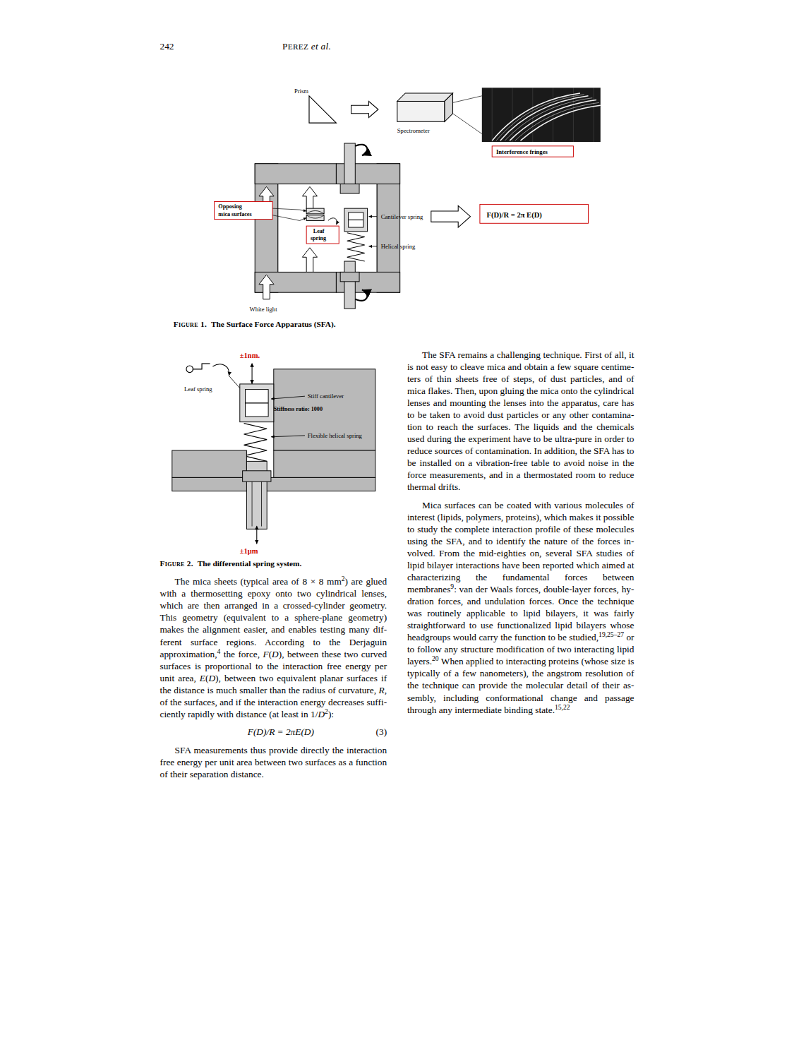242
PEREZ et al.
Prism Spectrometer Interference fringes Opposing mica surfaces Leaf spring Cantilever spring Helical spring White light F(D)/R = 2π E(D)
Figure 1. The Surface Force Apparatus (SFA).
±1nm. Leaf spring Stiff cantilever Stiffness ratio: 1000 Flexible helical spring ±1μm
Figure 2. The differential spring system.
The mica sheets (typical area of 8 × 8 mm2) are glued with a thermosetting epoxy onto two cylindrical lenses, which are then arranged in a crossed-cylinder geometry. This geometry (equivalent to a sphere-plane geometry) makes the alignment easier, and enables testing many different surface regions. According to the Derjaguin approximation,4 the force, F(D), between these two curved surfaces is proportional to the interaction free energy per unit area, E(D), between two equivalent planar surfaces if the distance is much smaller than the radius of curvature, R, of the surfaces, and if the interaction energy decreases sufficiently rapidly with distance (at least in 1/D2):
F(D)/R = 2πE(D)(3)
SFA measurements thus provide directly the interaction free energy per unit area between two surfaces as a function of their separation distance.
The SFA remains a challenging technique. First of all, it is not easy to cleave mica and obtain a few square centimeters of thin sheets free of steps, of dust particles, and of mica flakes. Then, upon gluing the mica onto the cylindrical lenses and mounting the lenses into the apparatus, care has to be taken to avoid dust particles or any other contamination to reach the surfaces. The liquids and the chemicals used during the experiment have to be ultra-pure in order to reduce sources of contamination. In addition, the SFA has to be installed on a vibration-free table to avoid noise in the force measurements, and in a thermostated room to reduce thermal drifts.
Mica surfaces can be coated with various molecules of interest (lipids, polymers, proteins), which makes it possible to study the complete interaction profile of these molecules using the SFA, and to identify the nature of the forces involved. From the mid-eighties on, several SFA studies of lipid bilayer interactions have been reported which aimed at characterizing the fundamental forces between membranes9: van der Waals forces, double-layer forces, hydration forces, and undulation forces. Once the technique was routinely applicable to lipid bilayers, it was fairly straightforward to use functionalized lipid bilayers whose headgroups would carry the function to be studied,19,25–27 or to follow any structure modification of two interacting lipid layers.20 When applied to interacting proteins (whose size is typically of a few nanometers), the angstrom resolution of the technique can provide the molecular detail of their assembly, including conformational change and passage through any intermediate binding state.15,22